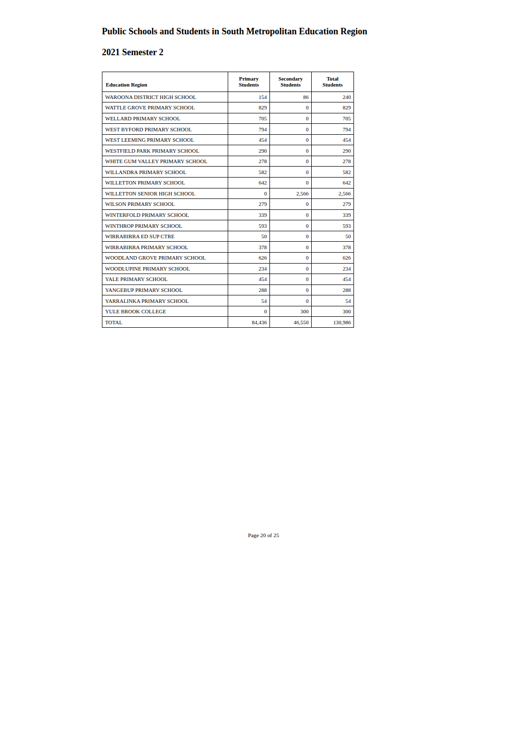Public Schools and Students in South Metropolitan Education Region
2021 Semester 2
| Education Region | Primary Students | Secondary Students | Total Students |
| --- | --- | --- | --- |
| WAROONA DISTRICT HIGH SCHOOL | 154 | 86 | 240 |
| WATTLE GROVE PRIMARY SCHOOL | 829 | 0 | 829 |
| WELLARD PRIMARY SCHOOL | 705 | 0 | 705 |
| WEST BYFORD PRIMARY SCHOOL | 794 | 0 | 794 |
| WEST LEEMING PRIMARY SCHOOL | 454 | 0 | 454 |
| WESTFIELD PARK PRIMARY SCHOOL | 290 | 0 | 290 |
| WHITE GUM VALLEY PRIMARY SCHOOL | 278 | 0 | 278 |
| WILLANDRA PRIMARY SCHOOL | 582 | 0 | 582 |
| WILLETTON PRIMARY SCHOOL | 642 | 0 | 642 |
| WILLETTON SENIOR HIGH SCHOOL | 0 | 2,566 | 2,566 |
| WILSON PRIMARY SCHOOL | 279 | 0 | 279 |
| WINTERFOLD PRIMARY SCHOOL | 339 | 0 | 339 |
| WINTHROP PRIMARY SCHOOL | 593 | 0 | 593 |
| WIRRABIRRA ED SUP CTRE | 50 | 0 | 50 |
| WIRRABIRRA PRIMARY SCHOOL | 378 | 0 | 378 |
| WOODLAND GROVE PRIMARY SCHOOL | 626 | 0 | 626 |
| WOODLUPINE PRIMARY SCHOOL | 234 | 0 | 234 |
| YALE PRIMARY SCHOOL | 454 | 0 | 454 |
| YANGEBUP PRIMARY SCHOOL | 288 | 0 | 288 |
| YARRALINKA PRIMARY SCHOOL | 54 | 0 | 54 |
| YULE BROOK COLLEGE | 0 | 300 | 300 |
| TOTAL | 84,436 | 46,550 | 130,986 |
Page 20 of 25